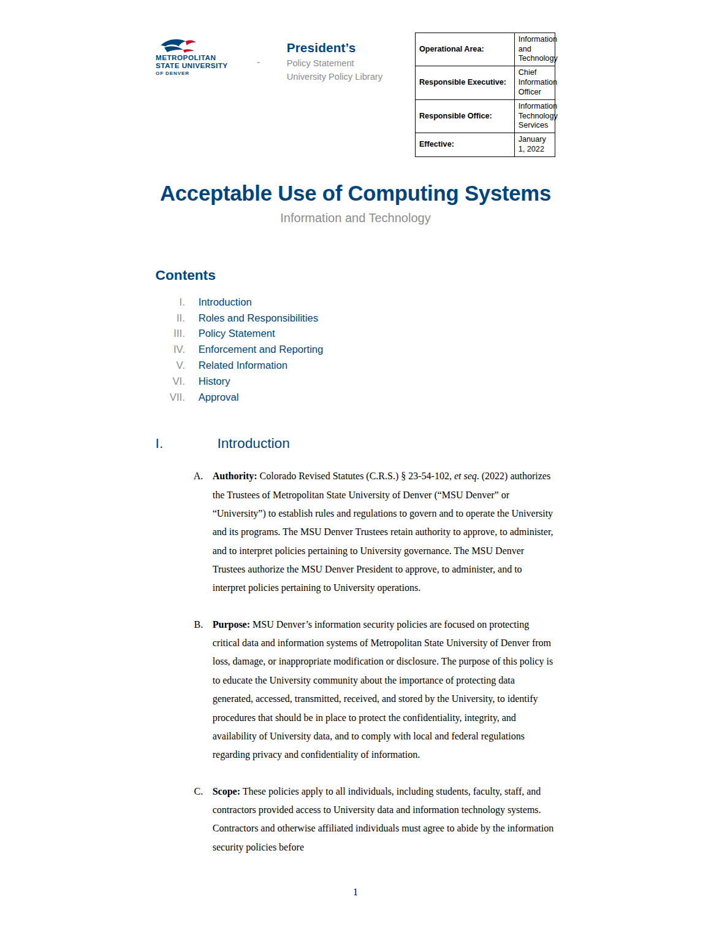METROPOLITAN STATE UNIVERSITY OF DENVER ™
President’s
Policy Statement
University Policy Library
| Operational Area: | Information and Technology |
| Responsible Executive: | Chief Information Officer |
| Responsible Office: | Information Technology Services |
| Effective: | January 1, 2022 |
Acceptable Use of Computing Systems
Information and Technology
Contents
Introduction
Roles and Responsibilities
Policy Statement
Enforcement and Reporting
Related Information
History
Approval
I.
Introduction
Authority: Colorado Revised Statutes (C.R.S.) § 23-54-102, et seq. (2022) authorizes the Trustees of Metropolitan State University of Denver (“MSU Denver” or “University”) to establish rules and regulations to govern and to operate the University and its programs. The MSU Denver Trustees retain authority to approve, to administer, and to interpret policies pertaining to University governance. The MSU Denver Trustees authorize the MSU Denver President to approve, to administer, and to interpret policies pertaining to University operations.
Purpose: MSU Denver’s information security policies are focused on protecting critical data and information systems of Metropolitan State University of Denver from loss, damage, or inappropriate modification or disclosure. The purpose of this policy is to educate the University community about the importance of protecting data generated, accessed, transmitted, received, and stored by the University, to identify procedures that should be in place to protect the confidentiality, integrity, and availability of University data, and to comply with local and federal regulations regarding privacy and confidentiality of information.
Scope: These policies apply to all individuals, including students, faculty, staff, and contractors provided access to University data and information technology systems. Contractors and otherwise affiliated individuals must agree to abide by the information security policies before
1